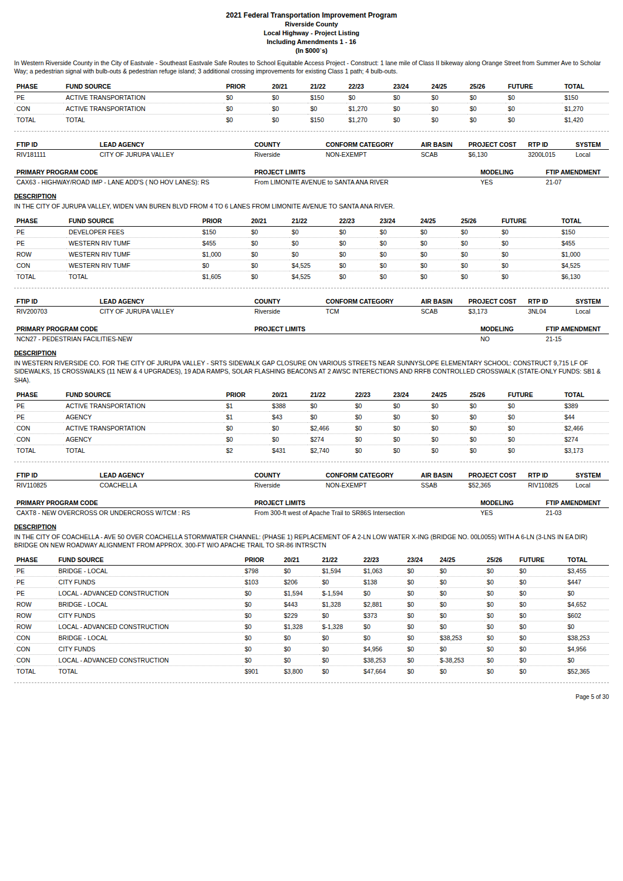2021 Federal Transportation Improvement Program
Riverside County
Local Highway - Project Listing
Including Amendments 1 - 16
(In $000`s)
In Western Riverside County in the City of Eastvale - Southeast Eastvale Safe Routes to School Equitable Access Project - Construct: 1 lane mile of Class II bikeway along Orange Street from Summer Ave to Scholar Way; a pedestrian signal with bulb-outs & pedestrian refuge island; 3 additional crossing improvements for existing Class 1 path; 4 bulb-outs.
| PHASE | FUND SOURCE | PRIOR | 20/21 | 21/22 | 22/23 | 23/24 | 24/25 | 25/26 | FUTURE | TOTAL |
| --- | --- | --- | --- | --- | --- | --- | --- | --- | --- | --- |
| PE | ACTIVE TRANSPORTATION | $0 | $0 | $150 | $0 | $0 | $0 | $0 | $0 | $150 |
| CON | ACTIVE TRANSPORTATION | $0 | $0 | $0 | $1,270 | $0 | $0 | $0 | $0 | $1,270 |
| TOTAL | TOTAL | $0 | $0 | $150 | $1,270 | $0 | $0 | $0 | $0 | $1,420 |
| FTIP ID | LEAD AGENCY | COUNTY | CONFORM CATEGORY | AIR BASIN | PROJECT COST | RTP ID | SYSTEM |
| --- | --- | --- | --- | --- | --- | --- | --- |
| RIV181111 | CITY OF JURUPA VALLEY | Riverside | NON-EXEMPT | SCAB | $6,130 | 3200L015 | Local |
| PRIMARY PROGRAM CODE | PROJECT LIMITS | MODELING | FTIP AMENDMENT |
| --- | --- | --- | --- |
| CAX63 - HIGHWAY/ROAD IMP - LANE ADD'S ( NO HOV LANES): RS | From LIMONITE AVENUE to SANTA ANA RIVER | YES | 21-07 |
DESCRIPTION
IN THE CITY OF JURUPA VALLEY, WIDEN VAN BUREN BLVD FROM 4 TO 6 LANES FROM LIMONITE AVENUE TO SANTA ANA RIVER.
| PHASE | FUND SOURCE | PRIOR | 20/21 | 21/22 | 22/23 | 23/24 | 24/25 | 25/26 | FUTURE | TOTAL |
| --- | --- | --- | --- | --- | --- | --- | --- | --- | --- | --- |
| PE | DEVELOPER FEES | $150 | $0 | $0 | $0 | $0 | $0 | $0 | $0 | $150 |
| PE | WESTERN RIV TUMF | $455 | $0 | $0 | $0 | $0 | $0 | $0 | $0 | $455 |
| ROW | WESTERN RIV TUMF | $1,000 | $0 | $0 | $0 | $0 | $0 | $0 | $0 | $1,000 |
| CON | WESTERN RIV TUMF | $0 | $0 | $4,525 | $0 | $0 | $0 | $0 | $0 | $4,525 |
| TOTAL | TOTAL | $1,605 | $0 | $4,525 | $0 | $0 | $0 | $0 | $0 | $6,130 |
| FTIP ID | LEAD AGENCY | COUNTY | CONFORM CATEGORY | AIR BASIN | PROJECT COST | RTP ID | SYSTEM |
| --- | --- | --- | --- | --- | --- | --- | --- |
| RIV200703 | CITY OF JURUPA VALLEY | Riverside | TCM | SCAB | $3,173 | 3NL04 | Local |
| PRIMARY PROGRAM CODE | PROJECT LIMITS | MODELING | FTIP AMENDMENT |
| --- | --- | --- | --- |
| NCN27 - PEDESTRIAN FACILITIES-NEW | | NO | 21-15 |
DESCRIPTION
IN WESTERN RIVERSIDE CO. FOR THE CITY OF JURUPA VALLEY - SRTS SIDEWALK GAP CLOSURE ON VARIOUS STREETS NEAR SUNNYSLOPE ELEMENTARY SCHOOL: CONSTRUCT 9,715 LF OF SIDEWALKS, 15 CROSSWALKS (11 NEW & 4 UPGRADES), 19 ADA RAMPS, SOLAR FLASHING BEACONS AT 2 AWSC INTERECTIONS AND RRFB CONTROLLED CROSSWALK (STATE-ONLY FUNDS: SB1 & SHA).
| PHASE | FUND SOURCE | PRIOR | 20/21 | 21/22 | 22/23 | 23/24 | 24/25 | 25/26 | FUTURE | TOTAL |
| --- | --- | --- | --- | --- | --- | --- | --- | --- | --- | --- |
| PE | ACTIVE TRANSPORTATION | $1 | $388 | $0 | $0 | $0 | $0 | $0 | $0 | $389 |
| PE | AGENCY | $1 | $43 | $0 | $0 | $0 | $0 | $0 | $0 | $44 |
| CON | ACTIVE TRANSPORTATION | $0 | $0 | $2,466 | $0 | $0 | $0 | $0 | $0 | $2,466 |
| CON | AGENCY | $0 | $0 | $274 | $0 | $0 | $0 | $0 | $0 | $274 |
| TOTAL | TOTAL | $2 | $431 | $2,740 | $0 | $0 | $0 | $0 | $0 | $3,173 |
| FTIP ID | LEAD AGENCY | COUNTY | CONFORM CATEGORY | AIR BASIN | PROJECT COST | RTP ID | SYSTEM |
| --- | --- | --- | --- | --- | --- | --- | --- |
| RIV110825 | COACHELLA | Riverside | NON-EXEMPT | SSAB | $52,365 | RIV110825 | Local |
| PRIMARY PROGRAM CODE | PROJECT LIMITS | MODELING | FTIP AMENDMENT |
| --- | --- | --- | --- |
| CAXT8 - NEW OVERCROSS OR UNDERCROSS W/TCM : RS | From 300-ft west of Apache Trail to SR86S Intersection | YES | 21-03 |
DESCRIPTION
IN THE CITY OF COACHELLA - AVE 50 OVER COACHELLA STORMWATER CHANNEL: (PHASE 1) REPLACEMENT OF A 2-LN LOW WATER X-ING (BRIDGE NO. 00L0055) WITH A 6-LN (3-LNS IN EA DIR) BRIDGE ON NEW ROADWAY ALIGNMENT FROM APPROX. 300-FT W/O APACHE TRAIL TO SR-86 INTRSCTN
| PHASE | FUND SOURCE | PRIOR | 20/21 | 21/22 | 22/23 | 23/24 | 24/25 | 25/26 | FUTURE | TOTAL |
| --- | --- | --- | --- | --- | --- | --- | --- | --- | --- | --- |
| PE | BRIDGE - LOCAL | $798 | $0 | $1,594 | $1,063 | $0 | $0 | $0 | $0 | $3,455 |
| PE | CITY FUNDS | $103 | $206 | $0 | $138 | $0 | $0 | $0 | $0 | $447 |
| PE | LOCAL - ADVANCED CONSTRUCTION | $0 | $1,594 | $-1,594 | $0 | $0 | $0 | $0 | $0 | $0 |
| ROW | BRIDGE - LOCAL | $0 | $443 | $1,328 | $2,881 | $0 | $0 | $0 | $0 | $4,652 |
| ROW | CITY FUNDS | $0 | $229 | $0 | $373 | $0 | $0 | $0 | $0 | $602 |
| ROW | LOCAL - ADVANCED CONSTRUCTION | $0 | $1,328 | $-1,328 | $0 | $0 | $0 | $0 | $0 | $0 |
| CON | BRIDGE - LOCAL | $0 | $0 | $0 | $0 | $0 | $38,253 | $0 | $0 | $38,253 |
| CON | CITY FUNDS | $0 | $0 | $0 | $4,956 | $0 | $0 | $0 | $0 | $4,956 |
| CON | LOCAL - ADVANCED CONSTRUCTION | $0 | $0 | $0 | $38,253 | $0 | $-38,253 | $0 | $0 | $0 |
| TOTAL | TOTAL | $901 | $3,800 | $0 | $47,664 | $0 | $0 | $0 | $0 | $52,365 |
Page 5 of 30